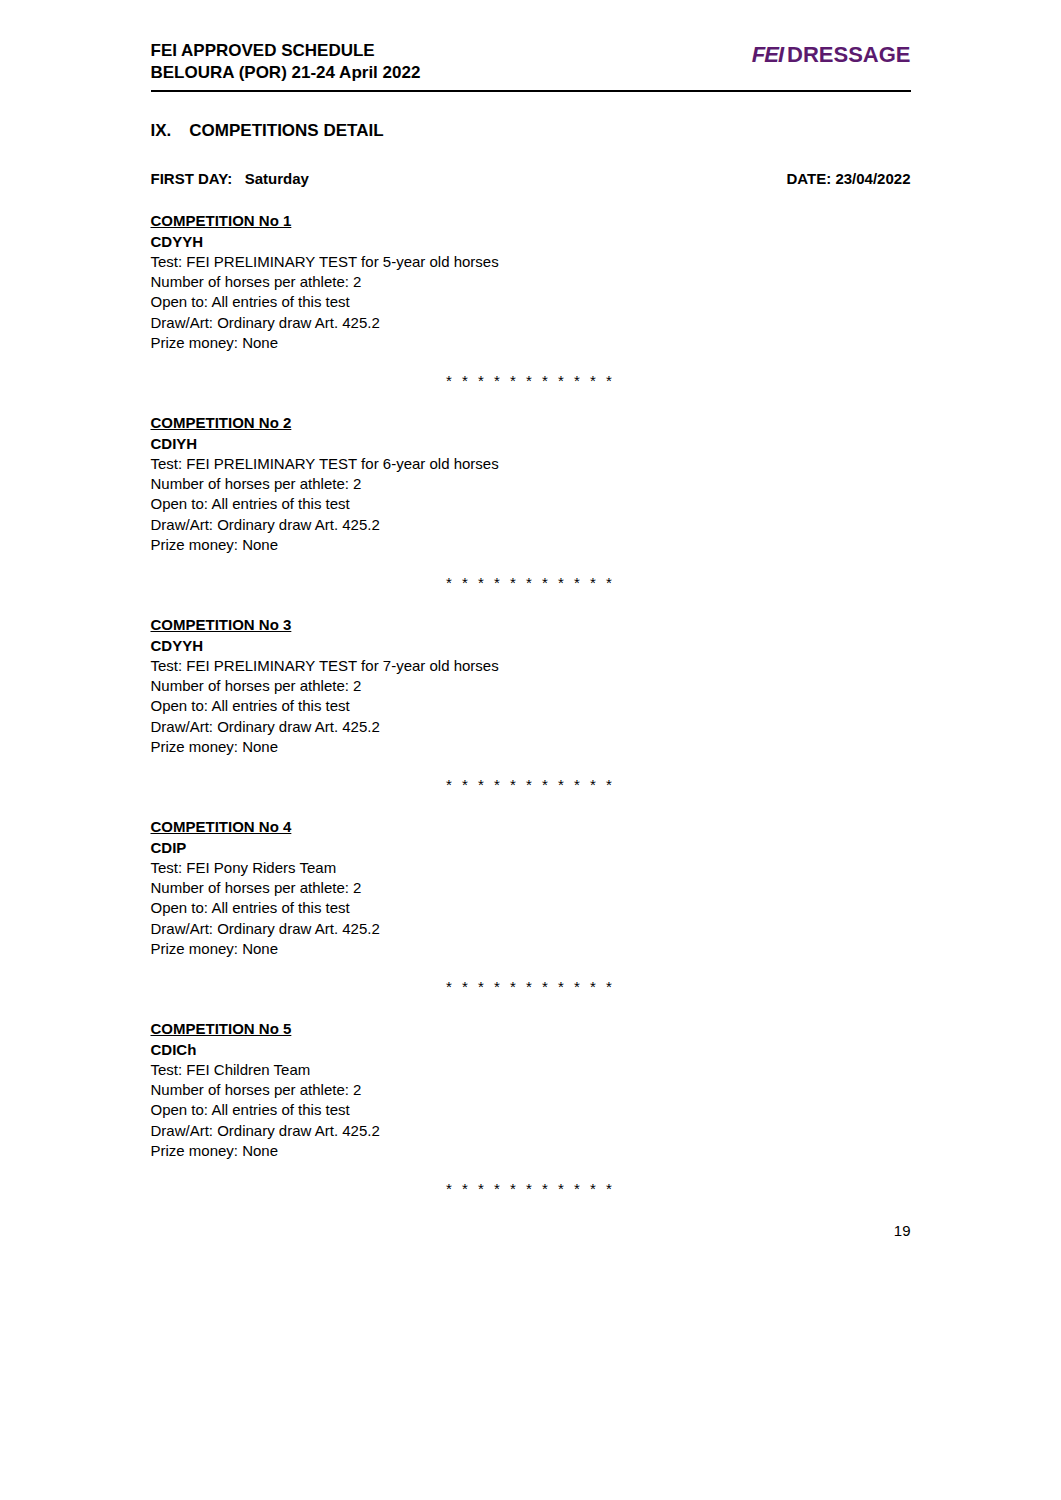FEI APPROVED SCHEDULE
BELOURA (POR) 21-24 April 2022
FEIDRESSAGE
IX. COMPETITIONS DETAIL
FIRST DAY: Saturday DATE: 23/04/2022
COMPETITION No 1
CDYYH
Test: FEI PRELIMINARY TEST for 5-year old horses
Number of horses per athlete: 2
Open to: All entries of this test
Draw/Art: Ordinary draw Art. 425.2
Prize money: None
* * * * * * * * * * *
COMPETITION No 2
CDIYH
Test: FEI PRELIMINARY TEST for 6-year old horses
Number of horses per athlete: 2
Open to: All entries of this test
Draw/Art: Ordinary draw Art. 425.2
Prize money: None
* * * * * * * * * * *
COMPETITION No 3
CDYYH
Test: FEI PRELIMINARY TEST for 7-year old horses
Number of horses per athlete: 2
Open to: All entries of this test
Draw/Art: Ordinary draw Art. 425.2
Prize money: None
* * * * * * * * * * *
COMPETITION No 4
CDIP
Test: FEI Pony Riders Team
Number of horses per athlete: 2
Open to: All entries of this test
Draw/Art: Ordinary draw Art. 425.2
Prize money: None
* * * * * * * * * * *
COMPETITION No 5
CDICh
Test: FEI Children Team
Number of horses per athlete: 2
Open to: All entries of this test
Draw/Art: Ordinary draw Art. 425.2
Prize money: None
* * * * * * * * * * *
19